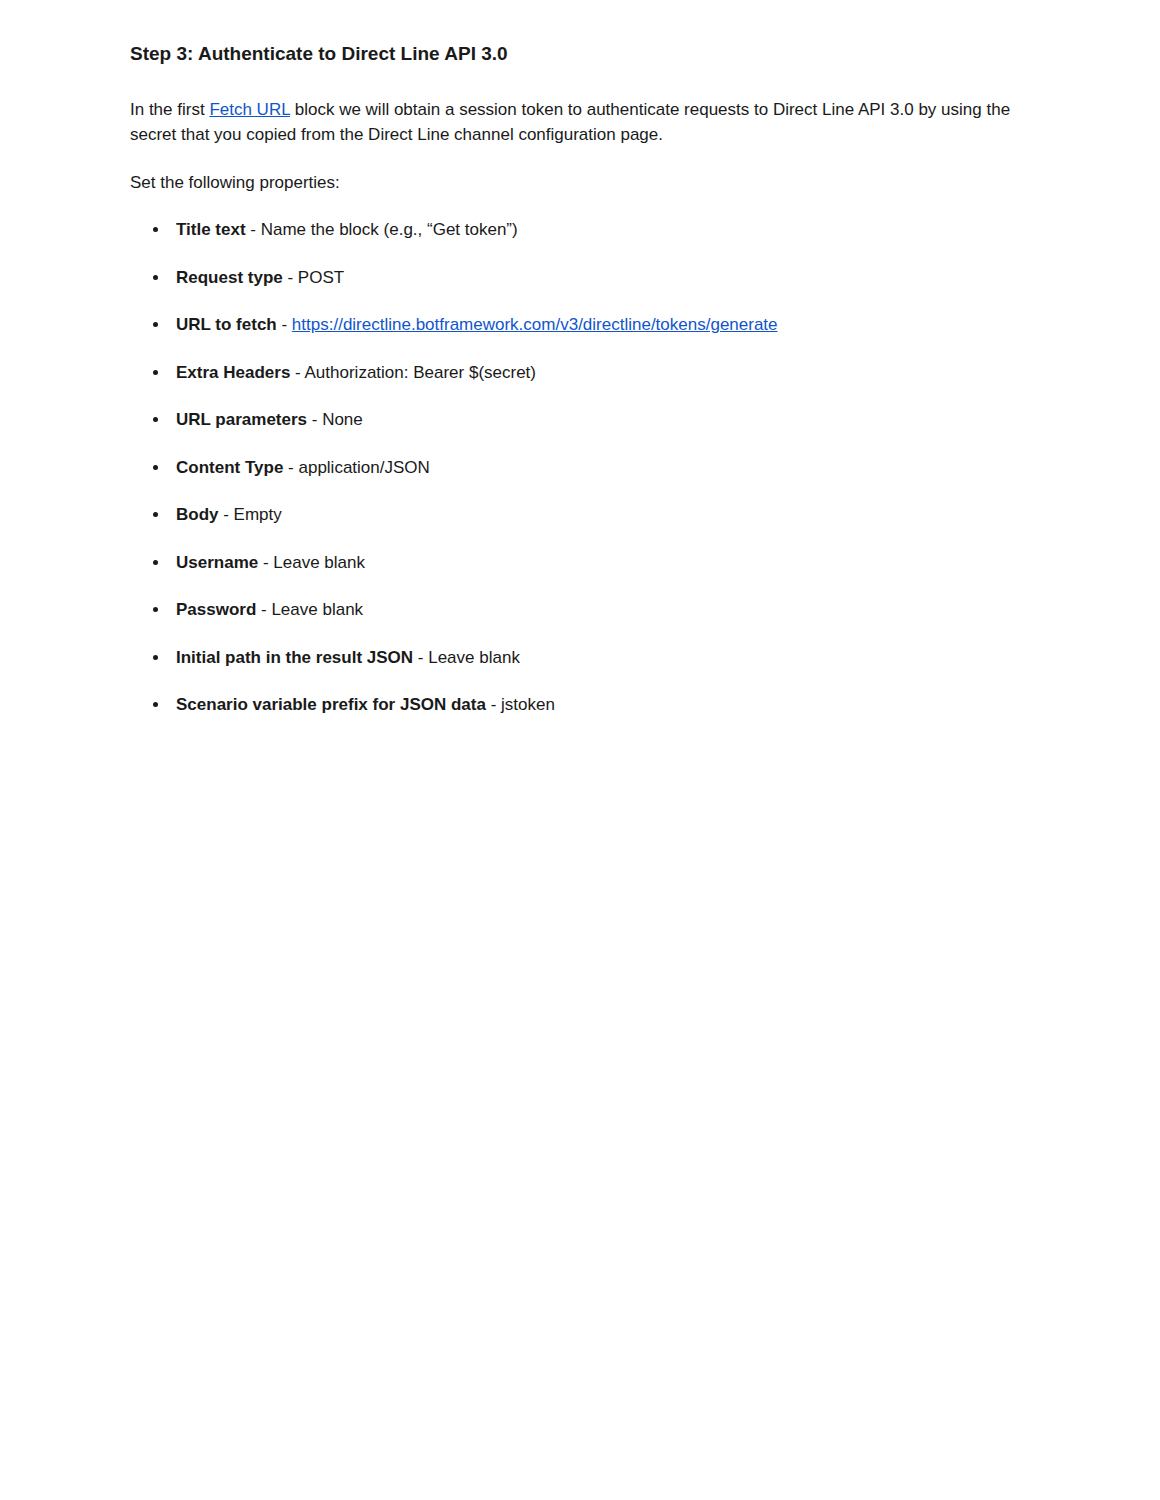Step 3: Authenticate to Direct Line API 3.0
In the first Fetch URL block we will obtain a session token to authenticate requests to Direct Line API 3.0 by using the secret that you copied from the Direct Line channel configuration page.
Set the following properties:
Title text - Name the block (e.g., “Get token”)
Request type - POST
URL to fetch - https://directline.botframework.com/v3/directline/tokens/generate
Extra Headers - Authorization: Bearer $(secret)
URL parameters - None
Content Type - application/JSON
Body - Empty
Username - Leave blank
Password - Leave blank
Initial path in the result JSON - Leave blank
Scenario variable prefix for JSON data - jstoken